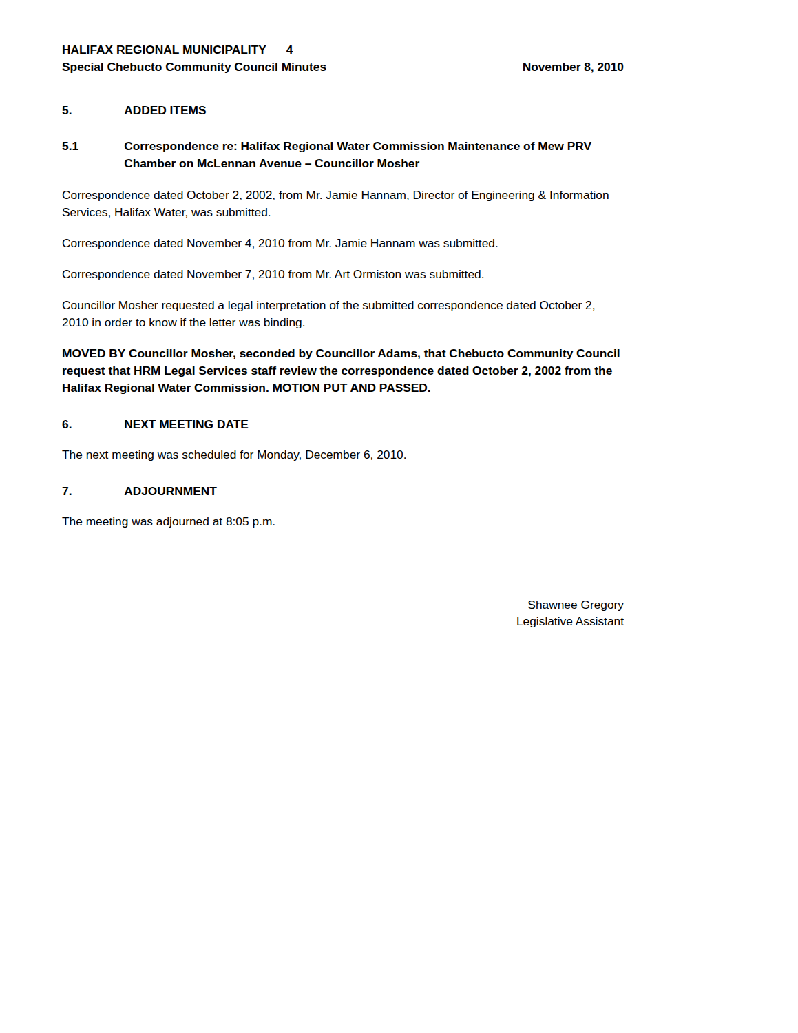HALIFAX REGIONAL MUNICIPALITY 4
Special Chebucto Community Council Minutes November 8, 2010
5. ADDED ITEMS
5.1 Correspondence re: Halifax Regional Water Commission Maintenance of Mew PRV Chamber on McLennan Avenue – Councillor Mosher
Correspondence dated October 2, 2002, from Mr. Jamie Hannam, Director of Engineering & Information Services, Halifax Water, was submitted.
Correspondence dated November 4, 2010 from Mr. Jamie Hannam was submitted.
Correspondence dated November 7, 2010 from Mr. Art Ormiston was submitted.
Councillor Mosher requested a legal interpretation of the submitted correspondence dated October 2, 2010 in order to know if the letter was binding.
MOVED BY Councillor Mosher, seconded by Councillor Adams, that Chebucto Community Council request that HRM Legal Services staff review the correspondence dated October 2, 2002 from the Halifax Regional Water Commission. MOTION PUT AND PASSED.
6. NEXT MEETING DATE
The next meeting was scheduled for Monday, December 6, 2010.
7. ADJOURNMENT
The meeting was adjourned at 8:05 p.m.
Shawnee Gregory
Legislative Assistant